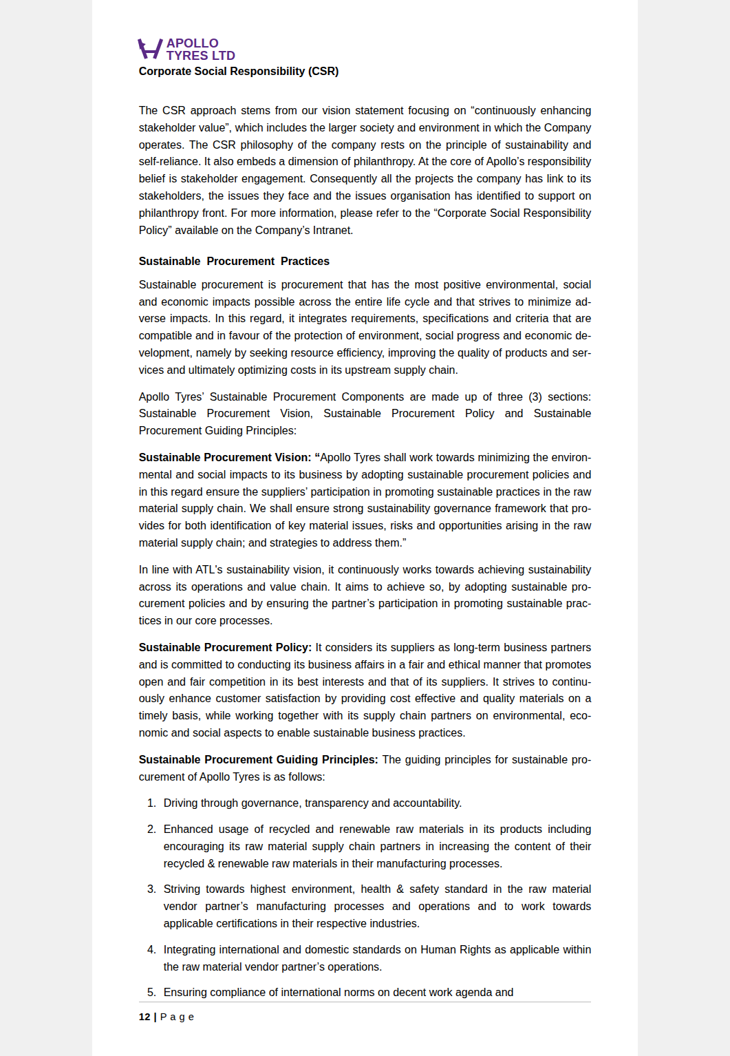APOLLO TYRES LTD
Corporate Social Responsibility (CSR)
The CSR approach stems from our vision statement focusing on “continuously enhancing stakeholder value”, which includes the larger society and environment in which the Company operates. The CSR philosophy of the company rests on the principle of sustainability and self-reliance. It also embeds a dimension of philanthropy. At the core of Apollo’s responsibility belief is stakeholder engagement. Consequently all the projects the company has link to its stakeholders, the issues they face and the issues organisation has identified to support on philanthropy front. For more information, please refer to the “Corporate Social Responsibility Policy” available on the Company’s Intranet.
Sustainable Procurement Practices
Sustainable procurement is procurement that has the most positive environmental, social and economic impacts possible across the entire life cycle and that strives to minimize adverse impacts. In this regard, it integrates requirements, specifications and criteria that are compatible and in favour of the protection of environment, social progress and economic development, namely by seeking resource efficiency, improving the quality of products and services and ultimately optimizing costs in its upstream supply chain.
Apollo Tyres’ Sustainable Procurement Components are made up of three (3) sections: Sustainable Procurement Vision, Sustainable Procurement Policy and Sustainable Procurement Guiding Principles:
Sustainable Procurement Vision: “Apollo Tyres shall work towards minimizing the environmental and social impacts to its business by adopting sustainable procurement policies and in this regard ensure the suppliers’ participation in promoting sustainable practices in the raw material supply chain. We shall ensure strong sustainability governance framework that provides for both identification of key material issues, risks and opportunities arising in the raw material supply chain; and strategies to address them.”
In line with ATL's sustainability vision, it continuously works towards achieving sustainability across its operations and value chain. It aims to achieve so, by adopting sustainable procurement policies and by ensuring the partner’s participation in promoting sustainable practices in our core processes.
Sustainable Procurement Policy: It considers its suppliers as long-term business partners and is committed to conducting its business affairs in a fair and ethical manner that promotes open and fair competition in its best interests and that of its suppliers. It strives to continuously enhance customer satisfaction by providing cost effective and quality materials on a timely basis, while working together with its supply chain partners on environmental, economic and social aspects to enable sustainable business practices.
Sustainable Procurement Guiding Principles: The guiding principles for sustainable procurement of Apollo Tyres is as follows:
Driving through governance, transparency and accountability.
Enhanced usage of recycled and renewable raw materials in its products including encouraging its raw material supply chain partners in increasing the content of their recycled & renewable raw materials in their manufacturing processes.
Striving towards highest environment, health & safety standard in the raw material vendor partner’s manufacturing processes and operations and to work towards applicable certifications in their respective industries.
Integrating international and domestic standards on Human Rights as applicable within the raw material vendor partner’s operations.
Ensuring compliance of international norms on decent work agenda and
12 | P a g e